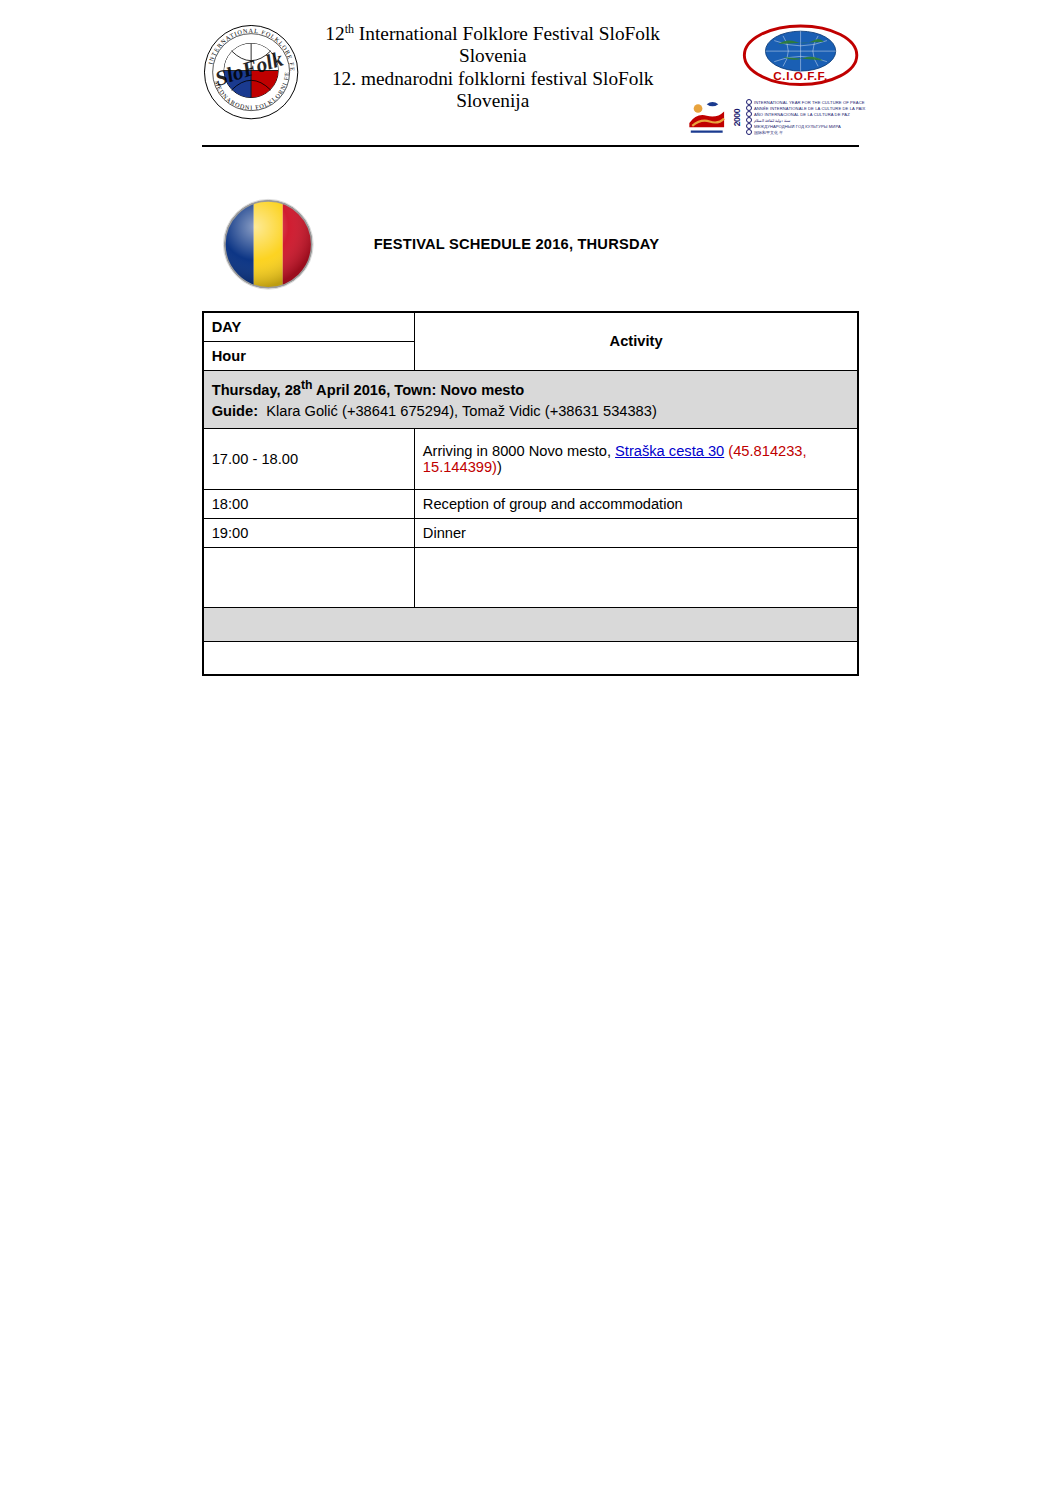INTERNATIONAL FOLKLORE FESTIVAL MEDNARODNI FOLKLORNI FESTIVAL SloFolk
12th International Folklore Festival SloFolk Slovenia
12. mednarodni folklorni festival SloFolk Slovenija
C.I.O.F.F.
2000
INTERNATIONAL YEAR FOR THE CULTURE OF PEACE
ANNÉE INTERNATIONALE DE LA CULTURE DE LA PAIX
AÑO INTERNACIONAL DE LA CULTURA DE PAZ
سنة دولية لثقافة السلام
МЕЖДУНАРОДНЫЙ ГОД КУЛЬТУРЫ МИРА
国际和平文化年
FESTIVAL SCHEDULE 2016, THURSDAY
| DAY | Activity |
| Hour |
| Thursday, 28 th April 2016, Town: Novo mesto Guide: Klara Golić (+38641 675294), Tomaž Vidic (+38631 534383) |
| 17.00 - 18.00 | Arriving in 8000 Novo mesto, Straška cesta 30 (45.814233, 15.144399) ) |
| 18:00 | Reception of group and accommodation |
| 19:00 | Dinner |